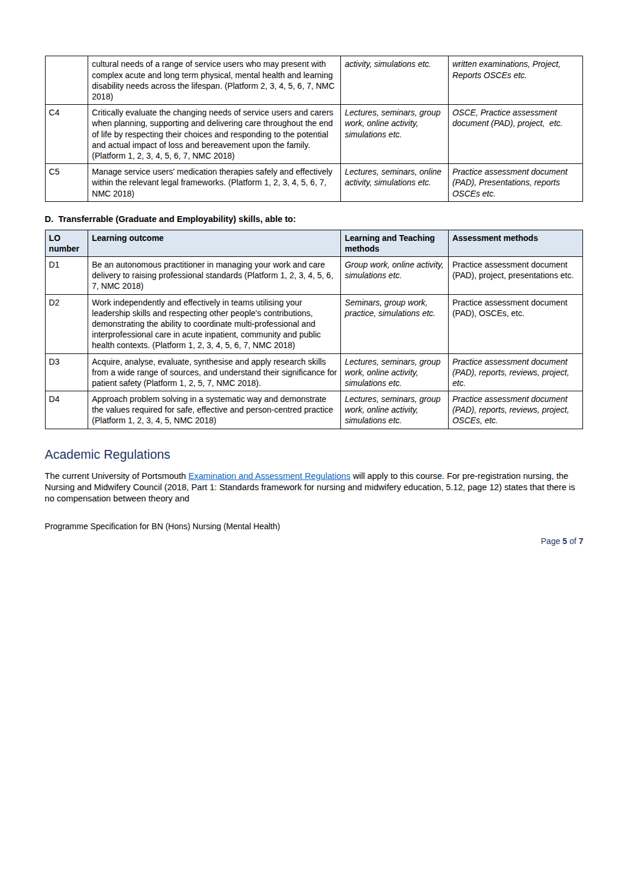| | cultural needs of a range of service users who may present with complex acute and long term physical, mental health and learning disability needs across the lifespan. (Platform 2, 3, 4, 5, 6, 7, NMC 2018) | activity, simulations etc. | written examinations, Project, Reports OSCEs etc. |
| C4 | Critically evaluate the changing needs of service users and carers when planning, supporting and delivering care throughout the end of life by respecting their choices and responding to the potential and actual impact of loss and bereavement upon the family. (Platform 1, 2, 3, 4, 5, 6, 7, NMC 2018) | Lectures, seminars, group work, online activity, simulations etc. | OSCE, Practice assessment document (PAD), project, etc. |
| C5 | Manage service users' medication therapies safely and effectively within the relevant legal frameworks. (Platform 1, 2, 3, 4, 5, 6, 7, NMC 2018) | Lectures, seminars, online activity, simulations etc. | Practice assessment document (PAD), Presentations, reports OSCEs etc. |
D. Transferrable (Graduate and Employability) skills, able to:
| LO number | Learning outcome | Learning and Teaching methods | Assessment methods |
| --- | --- | --- | --- |
| D1 | Be an autonomous practitioner in managing your work and care delivery to raising professional standards (Platform 1, 2, 3, 4, 5, 6, 7, NMC 2018) | Group work, online activity, simulations etc. | Practice assessment document (PAD), project, presentations etc. |
| D2 | Work independently and effectively in teams utilising your leadership skills and respecting other people's contributions, demonstrating the ability to coordinate multi-professional and interprofessional care in acute inpatient, community and public health contexts. (Platform 1, 2, 3, 4, 5, 6, 7, NMC 2018) | Seminars, group work, practice, simulations etc. | Practice assessment document (PAD), OSCEs, etc. |
| D3 | Acquire, analyse, evaluate, synthesise and apply research skills from a wide range of sources, and understand their significance for patient safety (Platform 1, 2, 5, 7, NMC 2018). | Lectures, seminars, group work, online activity, simulations etc. | Practice assessment document (PAD), reports, reviews, project, etc. |
| D4 | Approach problem solving in a systematic way and demonstrate the values required for safe, effective and person-centred practice (Platform 1, 2, 3, 4, 5, NMC 2018) | Lectures, seminars, group work, online activity, simulations etc. | Practice assessment document (PAD), reports, reviews, project, OSCEs, etc. |
Academic Regulations
The current University of Portsmouth Examination and Assessment Regulations will apply to this course. For pre-registration nursing, the Nursing and Midwifery Council (2018, Part 1: Standards framework for nursing and midwifery education, 5.12, page 12) states that there is no compensation between theory and
Programme Specification for BN (Hons) Nursing (Mental Health)
Page 5 of 7